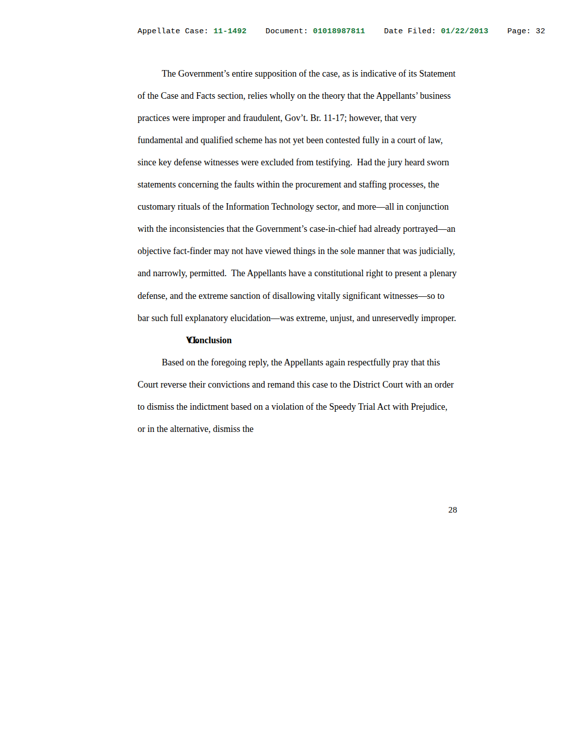Appellate Case: 11-1492 Document: 01018987811 Date Filed: 01/22/2013 Page: 32
The Government’s entire supposition of the case, as is indicative of its Statement of the Case and Facts section, relies wholly on the theory that the Appellants’ business practices were improper and fraudulent, Gov’t. Br. 11-17; however, that very fundamental and qualified scheme has not yet been contested fully in a court of law, since key defense witnesses were excluded from testifying. Had the jury heard sworn statements concerning the faults within the procurement and staffing processes, the customary rituals of the Information Technology sector, and more—all in conjunction with the inconsistencies that the Government’s case-in-chief had already portrayed—an objective fact-finder may not have viewed things in the sole manner that was judicially, and narrowly, permitted. The Appellants have a constitutional right to present a plenary defense, and the extreme sanction of disallowing vitally significant witnesses—so to bar such full explanatory elucidation—was extreme, unjust, and unreservedly improper.
VI. Conclusion
Based on the foregoing reply, the Appellants again respectfully pray that this Court reverse their convictions and remand this case to the District Court with an order to dismiss the indictment based on a violation of the Speedy Trial Act with Prejudice, or in the alternative, dismiss the
28